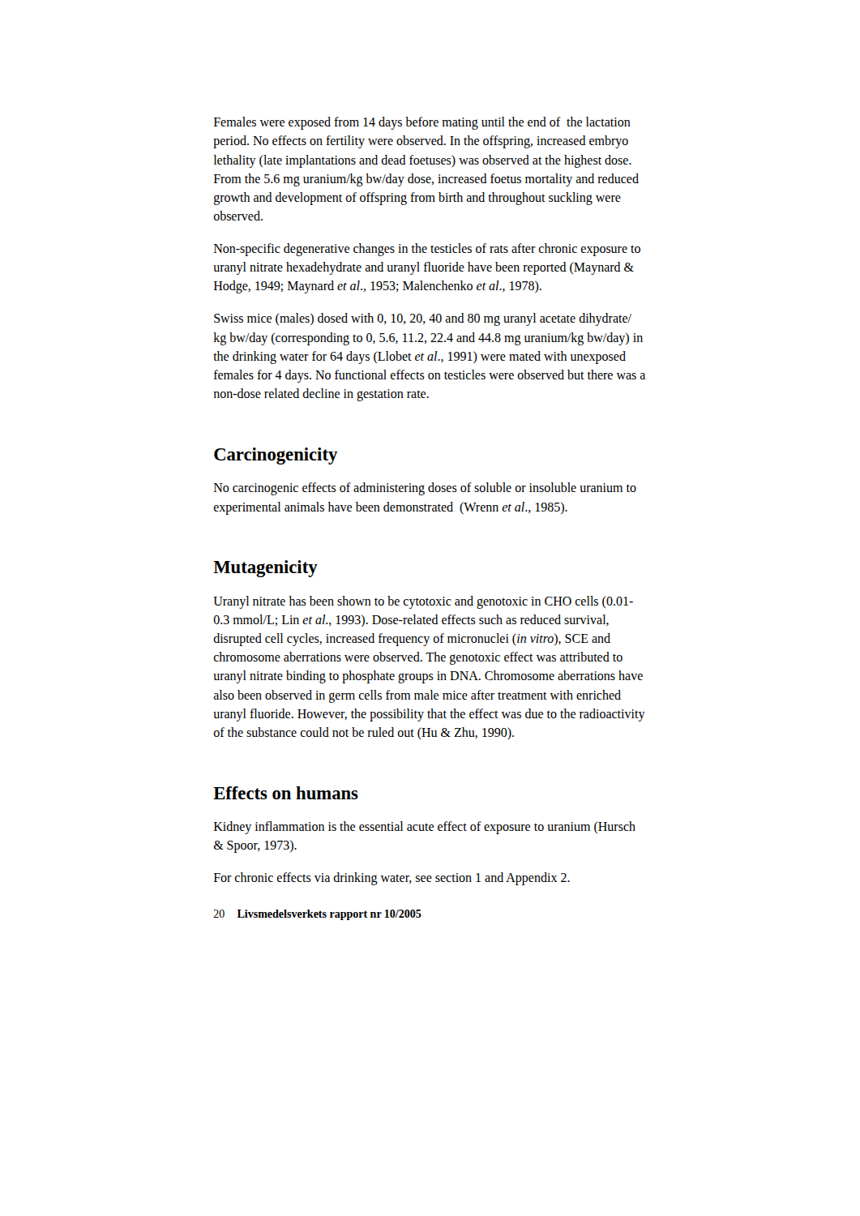Females were exposed from 14 days before mating until the end of the lactation period. No effects on fertility were observed. In the offspring, increased embryo lethality (late implantations and dead foetuses) was observed at the highest dose. From the 5.6 mg uranium/kg bw/day dose, increased foetus mortality and reduced growth and development of offspring from birth and throughout suckling were observed.
Non-specific degenerative changes in the testicles of rats after chronic exposure to uranyl nitrate hexadehydrate and uranyl fluoride have been reported (Maynard & Hodge, 1949; Maynard et al., 1953; Malenchenko et al., 1978).
Swiss mice (males) dosed with 0, 10, 20, 40 and 80 mg uranyl acetate dihydrate/ kg bw/day (corresponding to 0, 5.6, 11.2, 22.4 and 44.8 mg uranium/kg bw/day) in the drinking water for 64 days (Llobet et al., 1991) were mated with unexposed females for 4 days. No functional effects on testicles were observed but there was a non-dose related decline in gestation rate.
Carcinogenicity
No carcinogenic effects of administering doses of soluble or insoluble uranium to experimental animals have been demonstrated (Wrenn et al., 1985).
Mutagenicity
Uranyl nitrate has been shown to be cytotoxic and genotoxic in CHO cells (0.01-0.3 mmol/L; Lin et al., 1993). Dose-related effects such as reduced survival, disrupted cell cycles, increased frequency of micronuclei (in vitro), SCE and chromosome aberrations were observed. The genotoxic effect was attributed to uranyl nitrate binding to phosphate groups in DNA. Chromosome aberrations have also been observed in germ cells from male mice after treatment with enriched uranyl fluoride. However, the possibility that the effect was due to the radioactivity of the substance could not be ruled out (Hu & Zhu, 1990).
Effects on humans
Kidney inflammation is the essential acute effect of exposure to uranium (Hursch & Spoor, 1973).
For chronic effects via drinking water, see section 1 and Appendix 2.
20 Livsmedelsverkets rapport nr 10/2005